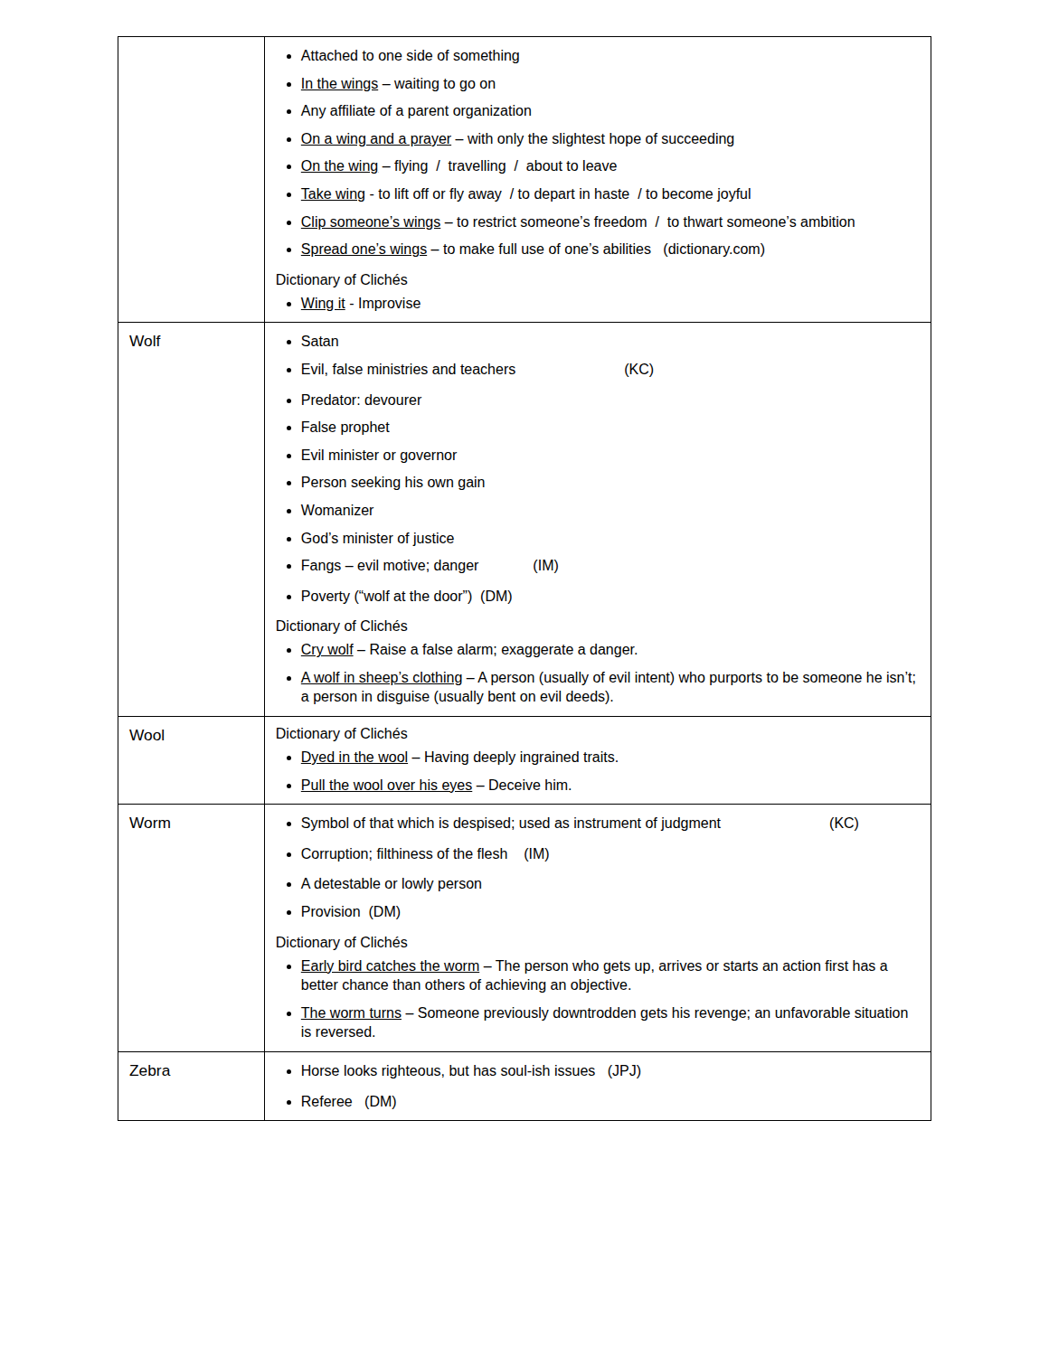| | Attached to one side of something In the wings – waiting to go on Any affiliate of a parent organization On a wing and a prayer – with only the slightest hope of succeeding On the wing – flying / travelling / about to leave Take wing - to lift off or fly away / to depart in haste / to become joyful Clip someone’s wings – to restrict someone’s freedom / to thwart someone’s ambition Spread one’s wings – to make full use of one’s abilities (dictionary.com) Dictionary of Clichés Wing it - Improvise |
| Wolf | Satan Evil, false ministries and teachers (KC) Predator: devourer False prophet Evil minister or governor Person seeking his own gain Womanizer God’s minister of justice Fangs – evil motive; danger (IM) Poverty (“wolf at the door”) (DM) Dictionary of Clichés Cry wolf – Raise a false alarm; exaggerate a danger. A wolf in sheep’s clothing – A person (usually of evil intent) who purports to be someone he isn’t; a person in disguise (usually bent on evil deeds). |
| Wool | Dictionary of Clichés Dyed in the wool – Having deeply ingrained traits. Pull the wool over his eyes – Deceive him. |
| Worm | Symbol of that which is despised; used as instrument of judgment (KC) Corruption; filthiness of the flesh (IM) A detestable or lowly person Provision (DM) Dictionary of Clichés Early bird catches the worm – The person who gets up, arrives or starts an action first has a better chance than others of achieving an objective. The worm turns – Someone previously downtrodden gets his revenge; an unfavorable situation is reversed. |
| Zebra | Horse looks righteous, but has soul-ish issues (JPJ) Referee (DM) |